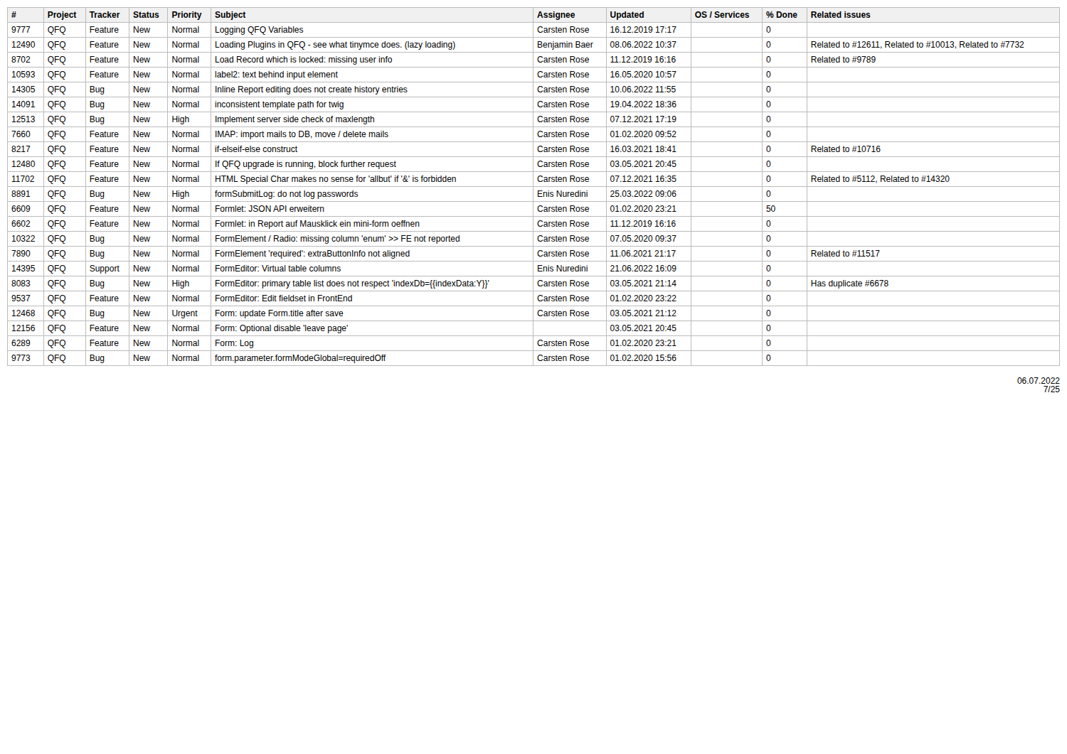| # | Project | Tracker | Status | Priority | Subject | Assignee | Updated | OS / Services | % Done | Related issues |
| --- | --- | --- | --- | --- | --- | --- | --- | --- | --- | --- |
| 9777 | QFQ | Feature | New | Normal | Logging QFQ Variables | Carsten Rose | 16.12.2019 17:17 | | 0 | |
| 12490 | QFQ | Feature | New | Normal | Loading Plugins in QFQ - see what tinymce does. (lazy loading) | Benjamin Baer | 08.06.2022 10:37 | | 0 | Related to #12611, Related to #10013, Related to #7732 |
| 8702 | QFQ | Feature | New | Normal | Load Record which is locked: missing user info | Carsten Rose | 11.12.2019 16:16 | | 0 | Related to #9789 |
| 10593 | QFQ | Feature | New | Normal | label2: text behind input element | Carsten Rose | 16.05.2020 10:57 | | 0 | |
| 14305 | QFQ | Bug | New | Normal | Inline Report editing does not create history entries | Carsten Rose | 10.06.2022 11:55 | | 0 | |
| 14091 | QFQ | Bug | New | Normal | inconsistent template path for twig | Carsten Rose | 19.04.2022 18:36 | | 0 | |
| 12513 | QFQ | Bug | New | High | Implement server side check of maxlength | Carsten Rose | 07.12.2021 17:19 | | 0 | |
| 7660 | QFQ | Feature | New | Normal | IMAP: import mails to DB, move / delete mails | Carsten Rose | 01.02.2020 09:52 | | 0 | |
| 8217 | QFQ | Feature | New | Normal | if-elseif-else construct | Carsten Rose | 16.03.2021 18:41 | | 0 | Related to #10716 |
| 12480 | QFQ | Feature | New | Normal | If QFQ upgrade is running, block further request | Carsten Rose | 03.05.2021 20:45 | | 0 | |
| 11702 | QFQ | Feature | New | Normal | HTML Special Char makes no sense for 'allbut' if '&' is forbidden | Carsten Rose | 07.12.2021 16:35 | | 0 | Related to #5112, Related to #14320 |
| 8891 | QFQ | Bug | New | High | formSubmitLog: do not log passwords | Enis Nuredini | 25.03.2022 09:06 | | 0 | |
| 6609 | QFQ | Feature | New | Normal | Formlet: JSON API erweitern | Carsten Rose | 01.02.2020 23:21 | | 50 | |
| 6602 | QFQ | Feature | New | Normal | Formlet: in Report auf Mausklick ein mini-form oeffnen | Carsten Rose | 11.12.2019 16:16 | | 0 | |
| 10322 | QFQ | Bug | New | Normal | FormElement / Radio: missing column 'enum' >> FE not reported | Carsten Rose | 07.05.2020 09:37 | | 0 | |
| 7890 | QFQ | Bug | New | Normal | FormElement 'required': extraButtonInfo not aligned | Carsten Rose | 11.06.2021 21:17 | | 0 | Related to #11517 |
| 14395 | QFQ | Support | New | Normal | FormEditor: Virtual table columns | Enis Nuredini | 21.06.2022 16:09 | | 0 | |
| 8083 | QFQ | Bug | New | High | FormEditor: primary table list does not respect 'indexDb={{indexData:Y}}' | Carsten Rose | 03.05.2021 21:14 | | 0 | Has duplicate #6678 |
| 9537 | QFQ | Feature | New | Normal | FormEditor: Edit fieldset in FrontEnd | Carsten Rose | 01.02.2020 23:22 | | 0 | |
| 12468 | QFQ | Bug | New | Urgent | Form: update Form.title after save | Carsten Rose | 03.05.2021 21:12 | | 0 | |
| 12156 | QFQ | Feature | New | Normal | Form: Optional disable 'leave page' | | 03.05.2021 20:45 | | 0 | |
| 6289 | QFQ | Feature | New | Normal | Form: Log | Carsten Rose | 01.02.2020 23:21 | | 0 | |
| 9773 | QFQ | Bug | New | Normal | form.parameter.formModeGlobal=requiredOff | Carsten Rose | 01.02.2020 15:56 | | 0 | |
06.07.2022
7/25